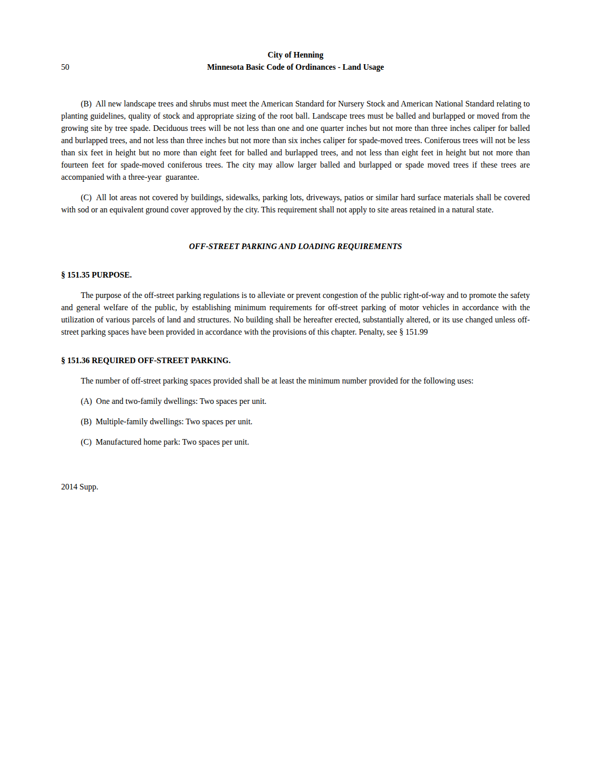50 City of Henning Minnesota Basic Code of Ordinances - Land Usage
(B) All new landscape trees and shrubs must meet the American Standard for Nursery Stock and American National Standard relating to planting guidelines, quality of stock and appropriate sizing of the root ball. Landscape trees must be balled and burlapped or moved from the growing site by tree spade. Deciduous trees will be not less than one and one quarter inches but not more than three inches caliper for balled and burlapped trees, and not less than three inches but not more than six inches caliper for spade-moved trees. Coniferous trees will not be less than six feet in height but no more than eight feet for balled and burlapped trees, and not less than eight feet in height but not more than fourteen feet for spade-moved coniferous trees. The city may allow larger balled and burlapped or spade moved trees if these trees are accompanied with a three-year guarantee.
(C) All lot areas not covered by buildings, sidewalks, parking lots, driveways, patios or similar hard surface materials shall be covered with sod or an equivalent ground cover approved by the city. This requirement shall not apply to site areas retained in a natural state.
OFF-STREET PARKING AND LOADING REQUIREMENTS
§ 151.35 PURPOSE.
The purpose of the off-street parking regulations is to alleviate or prevent congestion of the public right-of-way and to promote the safety and general welfare of the public, by establishing minimum requirements for off-street parking of motor vehicles in accordance with the utilization of various parcels of land and structures. No building shall be hereafter erected, substantially altered, or its use changed unless off-street parking spaces have been provided in accordance with the provisions of this chapter. Penalty, see § 151.99
§ 151.36 REQUIRED OFF-STREET PARKING.
The number of off-street parking spaces provided shall be at least the minimum number provided for the following uses:
(A) One and two-family dwellings: Two spaces per unit.
(B) Multiple-family dwellings: Two spaces per unit.
(C) Manufactured home park: Two spaces per unit.
2014 Supp.